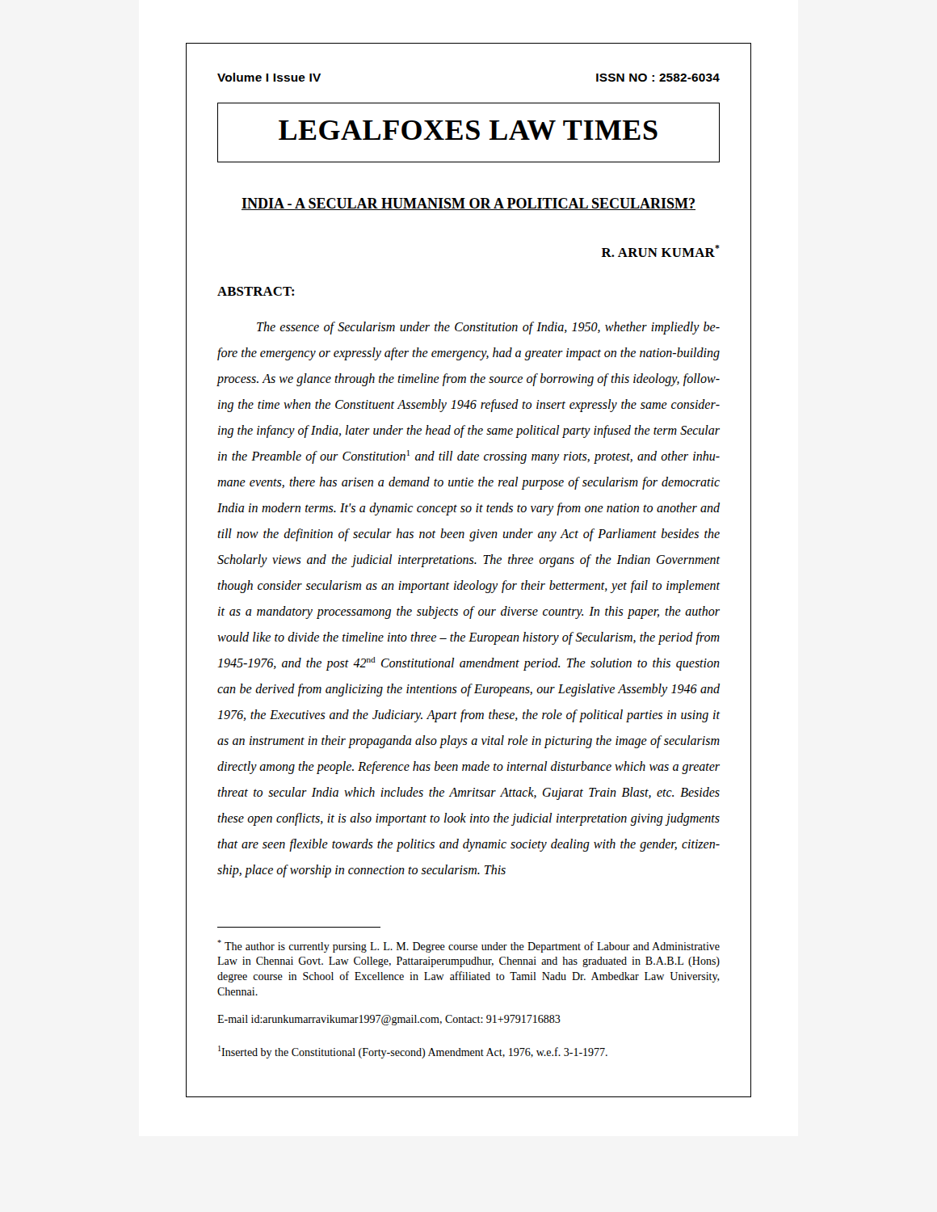Volume I Issue IV ISSN NO : 2582-6034
LEGALFOXES LAW TIMES
INDIA - A SECULAR HUMANISM OR A POLITICAL SECULARISM?
R. ARUN KUMAR*
ABSTRACT:
The essence of Secularism under the Constitution of India, 1950, whether impliedly before the emergency or expressly after the emergency, had a greater impact on the nation-building process. As we glance through the timeline from the source of borrowing of this ideology, following the time when the Constituent Assembly 1946 refused to insert expressly the same considering the infancy of India, later under the head of the same political party infused the term Secular in the Preamble of our Constitution1 and till date crossing many riots, protest, and other inhumane events, there has arisen a demand to untie the real purpose of secularism for democratic India in modern terms. It's a dynamic concept so it tends to vary from one nation to another and till now the definition of secular has not been given under any Act of Parliament besides the Scholarly views and the judicial interpretations. The three organs of the Indian Government though consider secularism as an important ideology for their betterment, yet fail to implement it as a mandatory processamong the subjects of our diverse country. In this paper, the author would like to divide the timeline into three – the European history of Secularism, the period from 1945-1976, and the post 42nd Constitutional amendment period. The solution to this question can be derived from anglicizing the intentions of Europeans, our Legislative Assembly 1946 and 1976, the Executives and the Judiciary. Apart from these, the role of political parties in using it as an instrument in their propaganda also plays a vital role in picturing the image of secularism directly among the people. Reference has been made to internal disturbance which was a greater threat to secular India which includes the Amritsar Attack, Gujarat Train Blast, etc. Besides these open conflicts, it is also important to look into the judicial interpretation giving judgments that are seen flexible towards the politics and dynamic society dealing with the gender, citizenship, place of worship in connection to secularism. This
* The author is currently pursing L. L. M. Degree course under the Department of Labour and Administrative Law in Chennai Govt. Law College, Pattaraiperumpudhur, Chennai and has graduated in B.A.B.L (Hons) degree course in School of Excellence in Law affiliated to Tamil Nadu Dr. Ambedkar Law University, Chennai.
E-mail id:arunkumarravikumar1997@gmail.com, Contact: 91+9791716883
1Inserted by the Constitutional (Forty-second) Amendment Act, 1976, w.e.f. 3-1-1977.